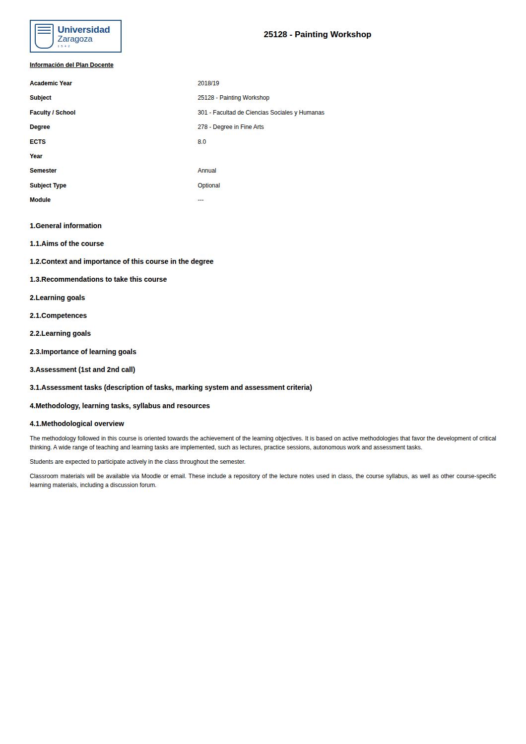Universidad
Zaragoza
1 5 4 2
25128 - Painting Workshop
Información del Plan Docente
| Academic Year | 2018/19 |
| Subject | 25128 - Painting Workshop |
| Faculty / School | 301 - Facultad de Ciencias Sociales y Humanas |
| Degree | 278 - Degree in Fine Arts |
| ECTS | 8.0 |
| Year | |
| Semester | Annual |
| Subject Type | Optional |
| Module | --- |
1.General information
1.1.Aims of the course
1.2.Context and importance of this course in the degree
1.3.Recommendations to take this course
2.Learning goals
2.1.Competences
2.2.Learning goals
2.3.Importance of learning goals
3.Assessment (1st and 2nd call)
3.1.Assessment tasks (description of tasks, marking system and assessment criteria)
4.Methodology, learning tasks, syllabus and resources
4.1.Methodological overview
The methodology followed in this course is oriented towards the achievement of the learning objectives. It is based on active methodologies that favor the development of critical thinking. A wide range of teaching and learning tasks are implemented, such as lectures, practice sessions, autonomous work and assessment tasks.
Students are expected to participate actively in the class throughout the semester.
Classroom materials will be available via Moodle or email. These include a repository of the lecture notes used in class, the course syllabus, as well as other course-specific learning materials, including a discussion forum.